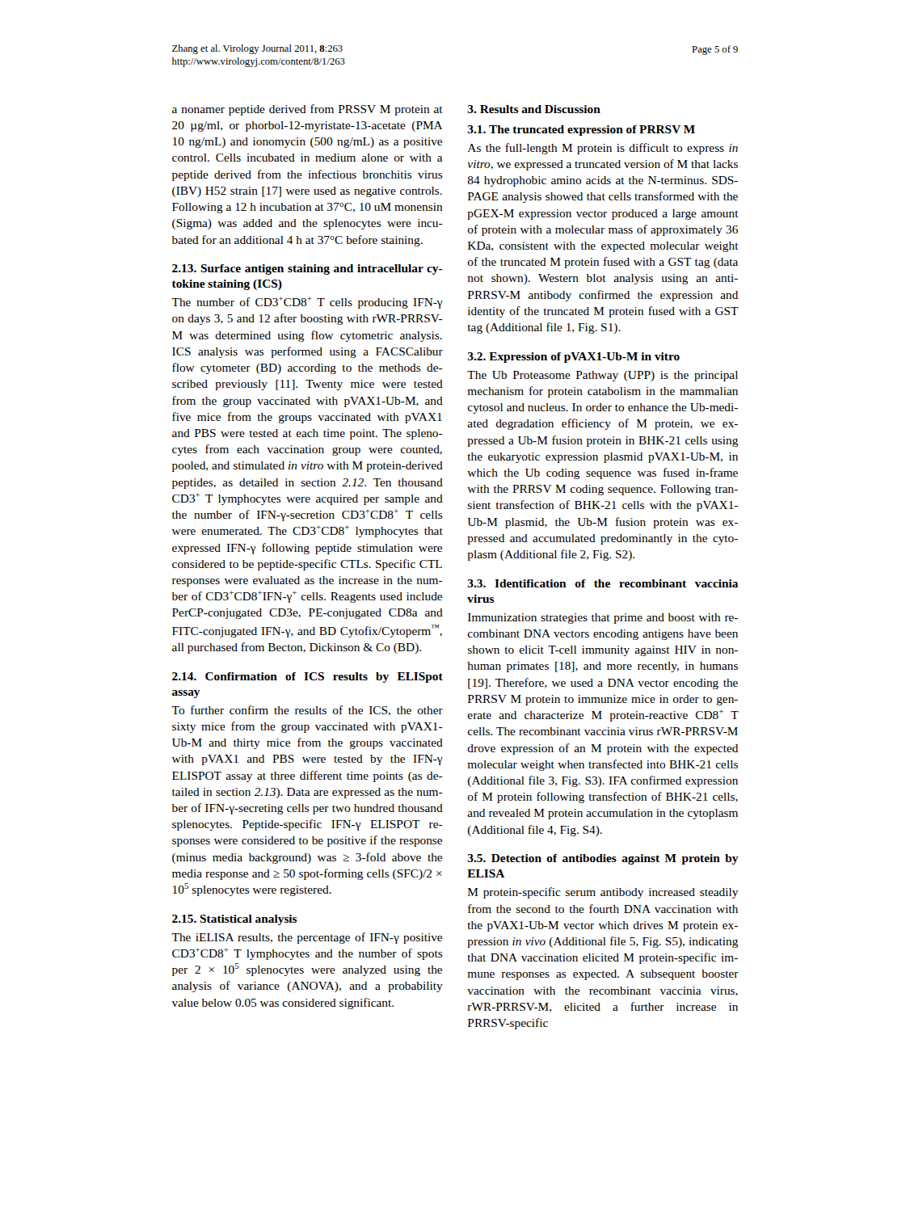Zhang et al. Virology Journal 2011, 8:263
http://www.virologyj.com/content/8/1/263
Page 5 of 9
a nonamer peptide derived from PRSSV M protein at 20 µg/ml, or phorbol-12-myristate-13-acetate (PMA 10 ng/mL) and ionomycin (500 ng/mL) as a positive control. Cells incubated in medium alone or with a peptide derived from the infectious bronchitis virus (IBV) H52 strain [17] were used as negative controls. Following a 12 h incubation at 37°C, 10 uM monensin (Sigma) was added and the splenocytes were incubated for an additional 4 h at 37°C before staining.
2.13. Surface antigen staining and intracellular cytokine staining (ICS)
The number of CD3+CD8+ T cells producing IFN-γ on days 3, 5 and 12 after boosting with rWR-PRRSV-M was determined using flow cytometric analysis. ICS analysis was performed using a FACSCalibur flow cytometer (BD) according to the methods described previously [11]. Twenty mice were tested from the group vaccinated with pVAX1-Ub-M, and five mice from the groups vaccinated with pVAX1 and PBS were tested at each time point. The splenocytes from each vaccination group were counted, pooled, and stimulated in vitro with M protein-derived peptides, as detailed in section 2.12. Ten thousand CD3+ T lymphocytes were acquired per sample and the number of IFN-γ-secretion CD3+CD8+ T cells were enumerated. The CD3+CD8+ lymphocytes that expressed IFN-γ following peptide stimulation were considered to be peptide-specific CTLs. Specific CTL responses were evaluated as the increase in the number of CD3+CD8+IFN-γ+ cells. Reagents used include PerCP-conjugated CD3e, PE-conjugated CD8a and FITC-conjugated IFN-γ, and BD Cytofix/Cytoperm™, all purchased from Becton, Dickinson & Co (BD).
2.14. Confirmation of ICS results by ELISpot assay
To further confirm the results of the ICS, the other sixty mice from the group vaccinated with pVAX1-Ub-M and thirty mice from the groups vaccinated with pVAX1 and PBS were tested by the IFN-γ ELISPOT assay at three different time points (as detailed in section 2.13). Data are expressed as the number of IFN-γ-secreting cells per two hundred thousand splenocytes. Peptide-specific IFN-γ ELISPOT responses were considered to be positive if the response (minus media background) was ≥ 3-fold above the media response and ≥ 50 spot-forming cells (SFC)/2 × 105 splenocytes were registered.
2.15. Statistical analysis
The iELISA results, the percentage of IFN-γ positive CD3+CD8+ T lymphocytes and the number of spots per 2 × 105 splenocytes were analyzed using the analysis of variance (ANOVA), and a probability value below 0.05 was considered significant.
3. Results and Discussion
3.1. The truncated expression of PRRSV M
As the full-length M protein is difficult to express in vitro, we expressed a truncated version of M that lacks 84 hydrophobic amino acids at the N-terminus. SDS-PAGE analysis showed that cells transformed with the pGEX-M expression vector produced a large amount of protein with a molecular mass of approximately 36 KDa, consistent with the expected molecular weight of the truncated M protein fused with a GST tag (data not shown). Western blot analysis using an anti-PRRSV-M antibody confirmed the expression and identity of the truncated M protein fused with a GST tag (Additional file 1, Fig. S1).
3.2. Expression of pVAX1-Ub-M in vitro
The Ub Proteasome Pathway (UPP) is the principal mechanism for protein catabolism in the mammalian cytosol and nucleus. In order to enhance the Ub-mediated degradation efficiency of M protein, we expressed a Ub-M fusion protein in BHK-21 cells using the eukaryotic expression plasmid pVAX1-Ub-M, in which the Ub coding sequence was fused in-frame with the PRRSV M coding sequence. Following transient transfection of BHK-21 cells with the pVAX1-Ub-M plasmid, the Ub-M fusion protein was expressed and accumulated predominantly in the cytoplasm (Additional file 2, Fig. S2).
3.3. Identification of the recombinant vaccinia virus
Immunization strategies that prime and boost with recombinant DNA vectors encoding antigens have been shown to elicit T-cell immunity against HIV in non-human primates [18], and more recently, in humans [19]. Therefore, we used a DNA vector encoding the PRRSV M protein to immunize mice in order to generate and characterize M protein-reactive CD8+ T cells. The recombinant vaccinia virus rWR-PRRSV-M drove expression of an M protein with the expected molecular weight when transfected into BHK-21 cells (Additional file 3, Fig. S3). IFA confirmed expression of M protein following transfection of BHK-21 cells, and revealed M protein accumulation in the cytoplasm (Additional file 4, Fig. S4).
3.5. Detection of antibodies against M protein by ELISA
M protein-specific serum antibody increased steadily from the second to the fourth DNA vaccination with the pVAX1-Ub-M vector which drives M protein expression in vivo (Additional file 5, Fig. S5), indicating that DNA vaccination elicited M protein-specific immune responses as expected. A subsequent booster vaccination with the recombinant vaccinia virus, rWR-PRRSV-M, elicited a further increase in PRRSV-specific